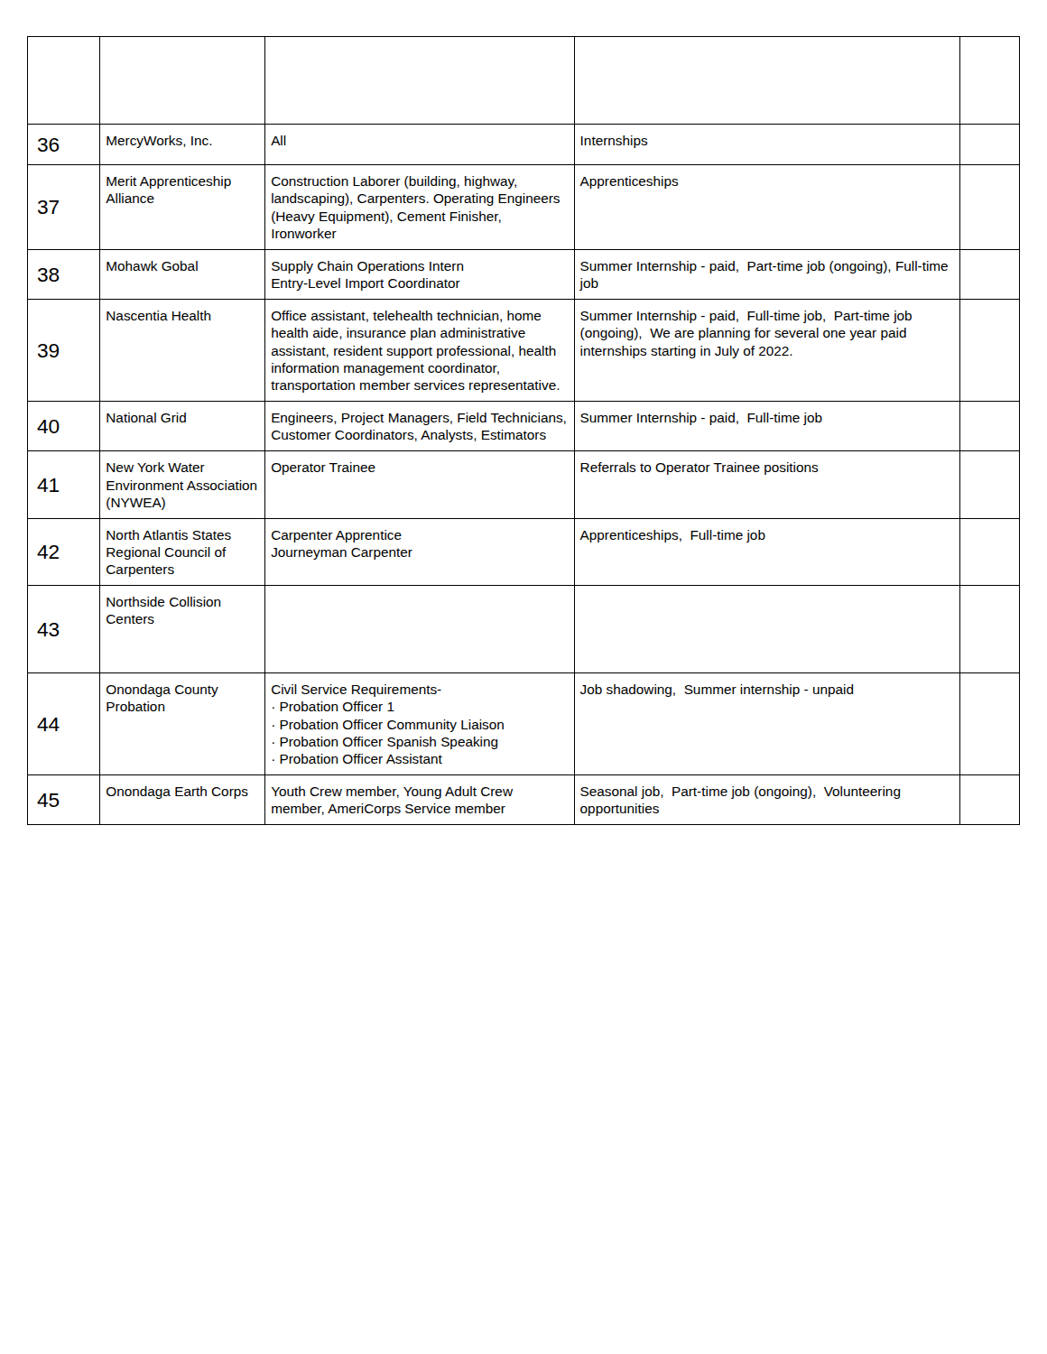| 36 | MercyWorks, Inc. | All | Internships | |
| 37 | Merit Apprenticeship Alliance | Construction Laborer (building, highway, landscaping), Carpenters. Operating Engineers (Heavy Equipment), Cement Finisher, Ironworker | Apprenticeships | |
| 38 | Mohawk Gobal | Supply Chain Operations Intern Entry-Level Import Coordinator | Summer Internship - paid, Part-time job (ongoing), Full-time job | |
| 39 | Nascentia Health | Office assistant, telehealth technician, home health aide, insurance plan administrative assistant, resident support professional, health information management coordinator, transportation member services representative. | Summer Internship - paid, Full-time job, Part-time job (ongoing), We are planning for several one year paid internships starting in July of 2022. | |
| 40 | National Grid | Engineers, Project Managers, Field Technicians, Customer Coordinators, Analysts, Estimators | Summer Internship - paid, Full-time job | |
| 41 | New York Water Environment Association (NYWEA) | Operator Trainee | Referrals to Operator Trainee positions | |
| 42 | North Atlantis States Regional Council of Carpenters | Carpenter Apprentice Journeyman Carpenter | Apprenticeships, Full-time job | |
| 43 | Northside Collision Centers | | | |
| 44 | Onondaga County Probation | Civil Service Requirements- · Probation Officer 1 · Probation Officer Community Liaison · Probation Officer Spanish Speaking · Probation Officer Assistant | Job shadowing, Summer internship - unpaid | |
| 45 | Onondaga Earth Corps | Youth Crew member, Young Adult Crew member, AmeriCorps Service member | Seasonal job, Part-time job (ongoing), Volunteering opportunities | |